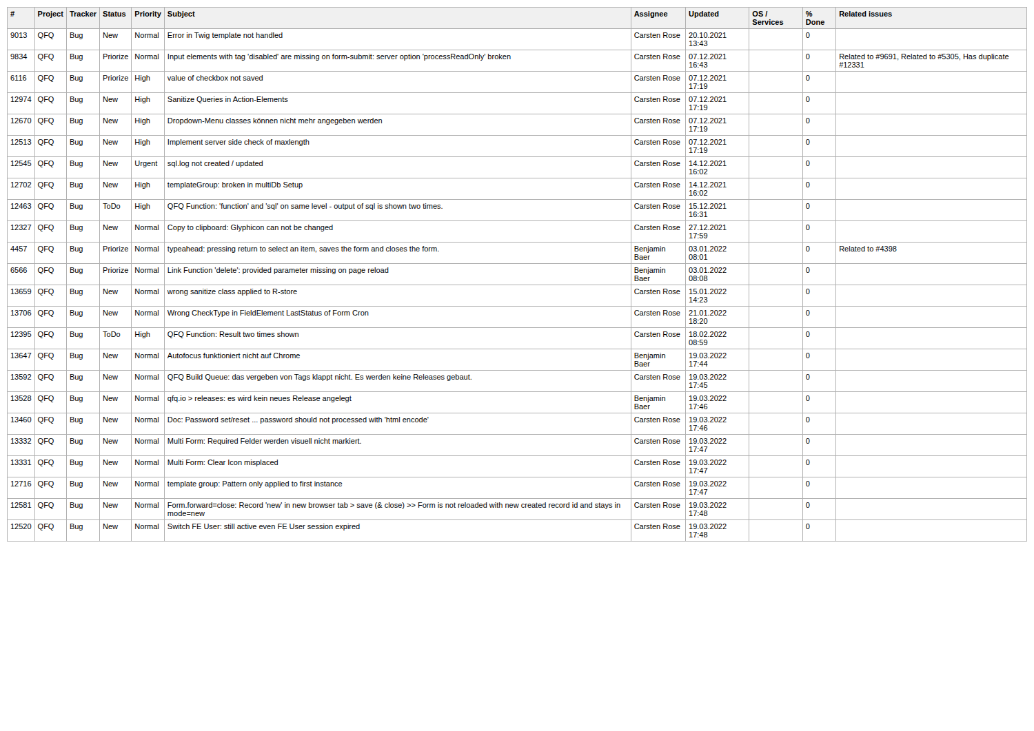| # | Project | Tracker | Status | Priority | Subject | Assignee | Updated | OS / Services | % Done | Related issues |
| --- | --- | --- | --- | --- | --- | --- | --- | --- | --- | --- |
| 9013 | QFQ | Bug | New | Normal | Error in Twig template not handled | Carsten Rose | 20.10.2021 13:43 | | 0 | |
| 9834 | QFQ | Bug | Priorize | Normal | Input elements with tag 'disabled' are missing on form-submit: server option 'processReadOnly' broken | Carsten Rose | 07.12.2021 16:43 | | 0 | Related to #9691, Related to #5305, Has duplicate #12331 |
| 6116 | QFQ | Bug | Priorize | High | value of checkbox not saved | Carsten Rose | 07.12.2021 17:19 | | 0 | |
| 12974 | QFQ | Bug | New | High | Sanitize Queries in Action-Elements | Carsten Rose | 07.12.2021 17:19 | | 0 | |
| 12670 | QFQ | Bug | New | High | Dropdown-Menu classes können nicht mehr angegeben werden | Carsten Rose | 07.12.2021 17:19 | | 0 | |
| 12513 | QFQ | Bug | New | High | Implement server side check of maxlength | Carsten Rose | 07.12.2021 17:19 | | 0 | |
| 12545 | QFQ | Bug | New | Urgent | sql.log not created / updated | Carsten Rose | 14.12.2021 16:02 | | 0 | |
| 12702 | QFQ | Bug | New | High | templateGroup: broken in multiDb Setup | Carsten Rose | 14.12.2021 16:02 | | 0 | |
| 12463 | QFQ | Bug | ToDo | High | QFQ Function: 'function' and 'sql' on same level - output of sql is shown two times. | Carsten Rose | 15.12.2021 16:31 | | 0 | |
| 12327 | QFQ | Bug | New | Normal | Copy to clipboard: Glyphicon can not be changed | Carsten Rose | 27.12.2021 17:59 | | 0 | |
| 4457 | QFQ | Bug | Priorize | Normal | typeahead: pressing return to select an item, saves the form and closes the form. | Benjamin Baer | 03.01.2022 08:01 | | 0 | Related to #4398 |
| 6566 | QFQ | Bug | Priorize | Normal | Link Function 'delete': provided parameter missing on page reload | Benjamin Baer | 03.01.2022 08:08 | | 0 | |
| 13659 | QFQ | Bug | New | Normal | wrong sanitize class applied to R-store | Carsten Rose | 15.01.2022 14:23 | | 0 | |
| 13706 | QFQ | Bug | New | Normal | Wrong CheckType in FieldElement LastStatus of Form Cron | Carsten Rose | 21.01.2022 18:20 | | 0 | |
| 12395 | QFQ | Bug | ToDo | High | QFQ Function: Result two times shown | Carsten Rose | 18.02.2022 08:59 | | 0 | |
| 13647 | QFQ | Bug | New | Normal | Autofocus funktioniert nicht auf Chrome | Benjamin Baer | 19.03.2022 17:44 | | 0 | |
| 13592 | QFQ | Bug | New | Normal | QFQ Build Queue: das vergeben von Tags klappt nicht. Es werden keine Releases gebaut. | Carsten Rose | 19.03.2022 17:45 | | 0 | |
| 13528 | QFQ | Bug | New | Normal | qfq.io > releases: es wird kein neues Release angelegt | Benjamin Baer | 19.03.2022 17:46 | | 0 | |
| 13460 | QFQ | Bug | New | Normal | Doc: Password set/reset ... password should not processed with 'html encode' | Carsten Rose | 19.03.2022 17:46 | | 0 | |
| 13332 | QFQ | Bug | New | Normal | Multi Form: Required Felder werden visuell nicht markiert. | Carsten Rose | 19.03.2022 17:47 | | 0 | |
| 13331 | QFQ | Bug | New | Normal | Multi Form: Clear Icon misplaced | Carsten Rose | 19.03.2022 17:47 | | 0 | |
| 12716 | QFQ | Bug | New | Normal | template group: Pattern only applied to first instance | Carsten Rose | 19.03.2022 17:47 | | 0 | |
| 12581 | QFQ | Bug | New | Normal | Form.forward=close: Record 'new' in new browser tab > save (& close) >> Form is not reloaded with new created record id and stays in mode=new | Carsten Rose | 19.03.2022 17:48 | | 0 | |
| 12520 | QFQ | Bug | New | Normal | Switch FE User: still active even FE User session expired | Carsten Rose | 19.03.2022 17:48 | | 0 | |